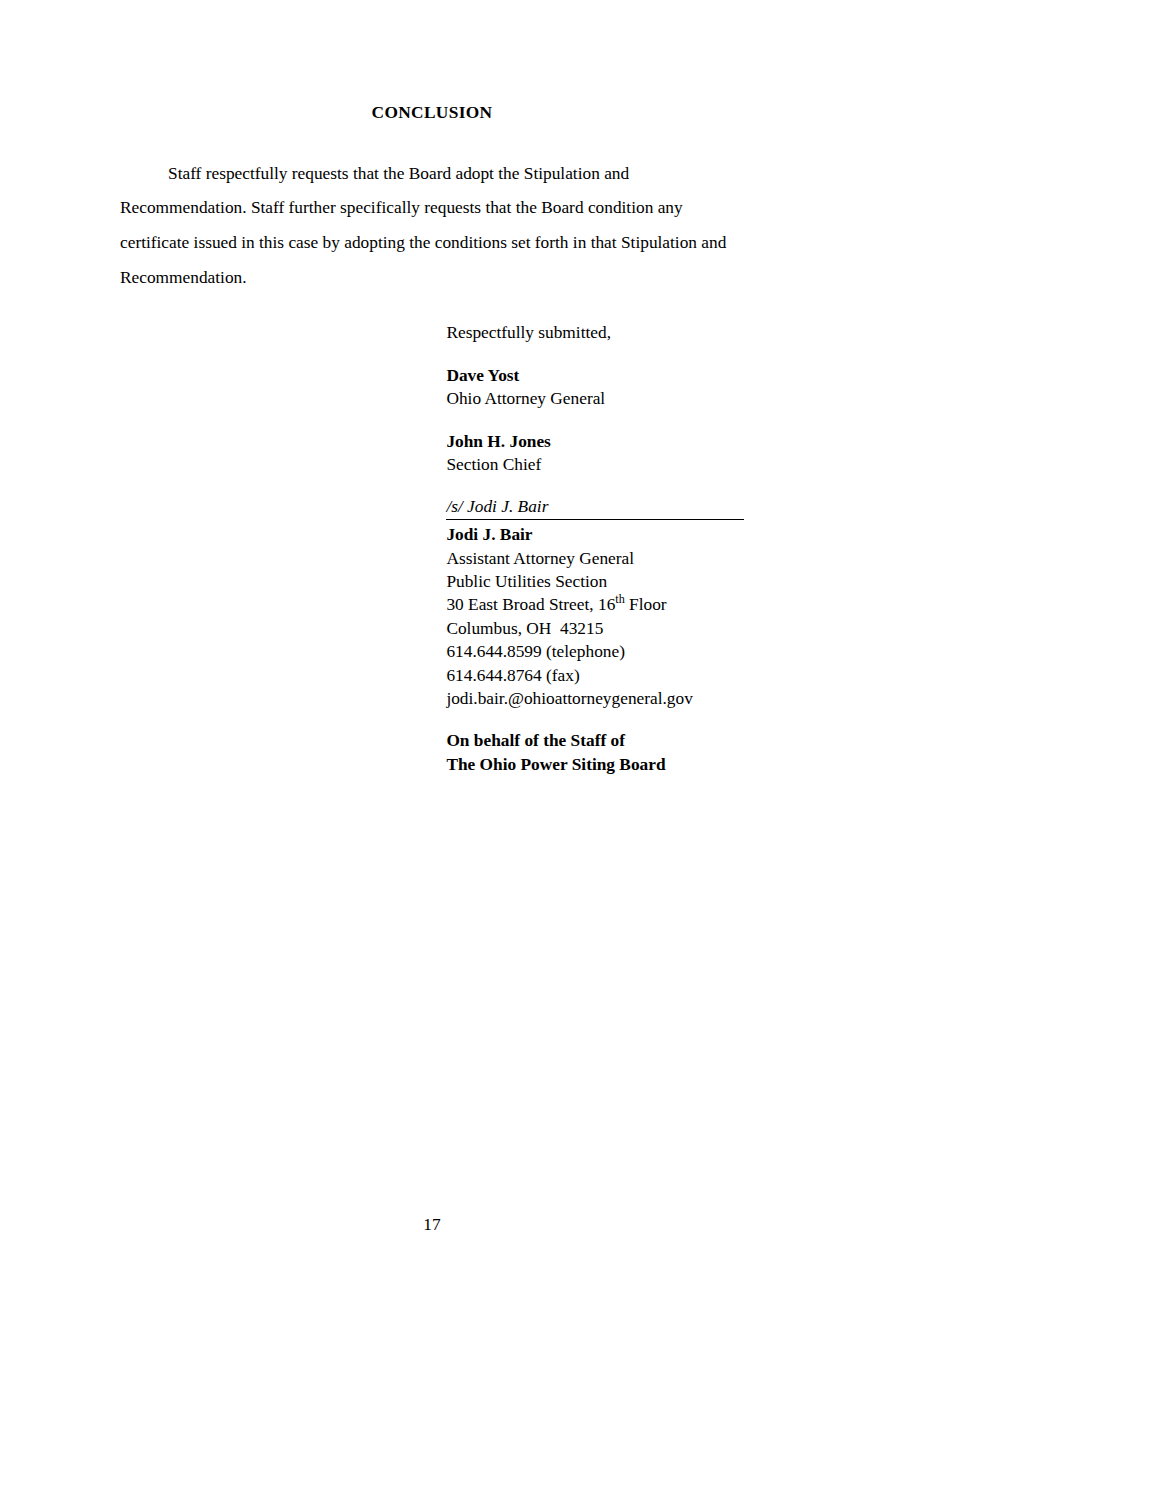CONCLUSION
Staff respectfully requests that the Board adopt the Stipulation and Recommendation. Staff further specifically requests that the Board condition any certificate issued in this case by adopting the conditions set forth in that Stipulation and Recommendation.
Respectfully submitted,
Dave Yost
Ohio Attorney General
John H. Jones
Section Chief
/s/ Jodi J. Bair
Jodi J. Bair
Assistant Attorney General
Public Utilities Section
30 East Broad Street, 16th Floor
Columbus, OH 43215
614.644.8599 (telephone)
614.644.8764 (fax)
jodi.bair.@ohioattorneygeneral.gov
On behalf of the Staff of
The Ohio Power Siting Board
17